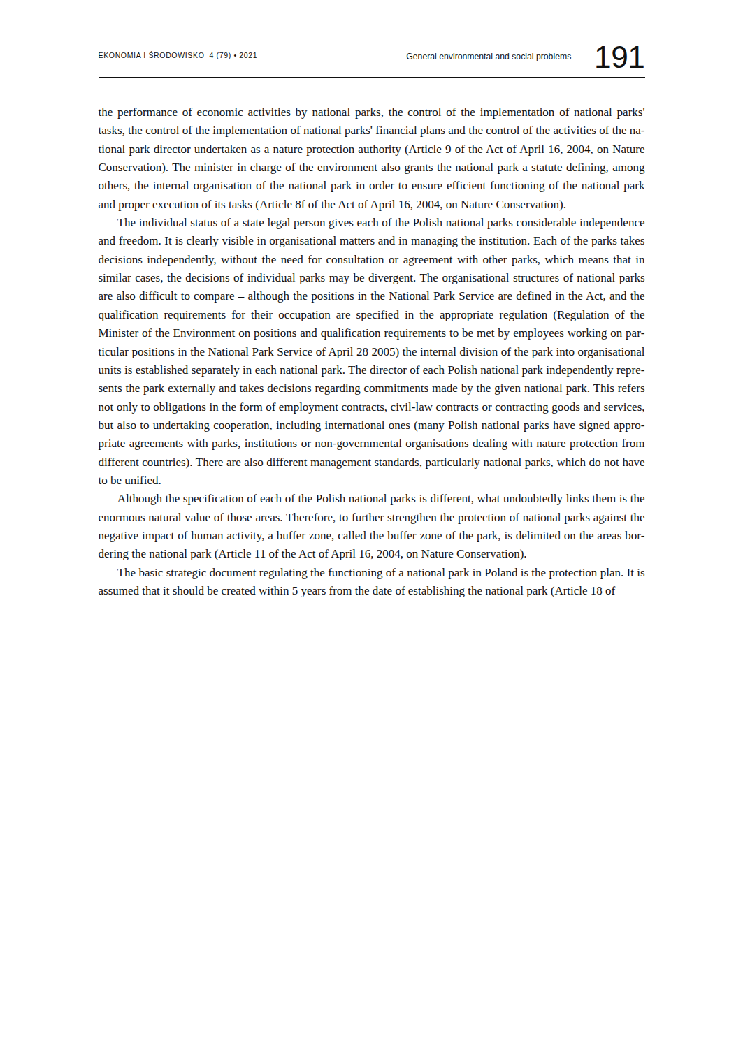Ekonomia i środowisko 4 (79) • 2021
General environmental and social problems
191
the performance of economic activities by national parks, the control of the implementation of national parks' tasks, the control of the implementation of national parks' financial plans and the control of the activities of the national park director undertaken as a nature protection authority (Article 9 of the Act of April 16, 2004, on Nature Conservation). The minister in charge of the environment also grants the national park a statute defining, among others, the internal organisation of the national park in order to ensure efficient functioning of the national park and proper execution of its tasks (Article 8f of the Act of April 16, 2004, on Nature Conservation).
The individual status of a state legal person gives each of the Polish national parks considerable independence and freedom. It is clearly visible in organisational matters and in managing the institution. Each of the parks takes decisions independently, without the need for consultation or agreement with other parks, which means that in similar cases, the decisions of individual parks may be divergent. The organisational structures of national parks are also difficult to compare – although the positions in the National Park Service are defined in the Act, and the qualification requirements for their occupation are specified in the appropriate regulation (Regulation of the Minister of the Environment on positions and qualification requirements to be met by employees working on particular positions in the National Park Service of April 28 2005) the internal division of the park into organisational units is established separately in each national park. The director of each Polish national park independently represents the park externally and takes decisions regarding commitments made by the given national park. This refers not only to obligations in the form of employment contracts, civil-law contracts or contracting goods and services, but also to undertaking cooperation, including international ones (many Polish national parks have signed appropriate agreements with parks, institutions or non-governmental organisations dealing with nature protection from different countries). There are also different management standards, particularly national parks, which do not have to be unified.
Although the specification of each of the Polish national parks is different, what undoubtedly links them is the enormous natural value of those areas. Therefore, to further strengthen the protection of national parks against the negative impact of human activity, a buffer zone, called the buffer zone of the park, is delimited on the areas bordering the national park (Article 11 of the Act of April 16, 2004, on Nature Conservation).
The basic strategic document regulating the functioning of a national park in Poland is the protection plan. It is assumed that it should be created within 5 years from the date of establishing the national park (Article 18 of